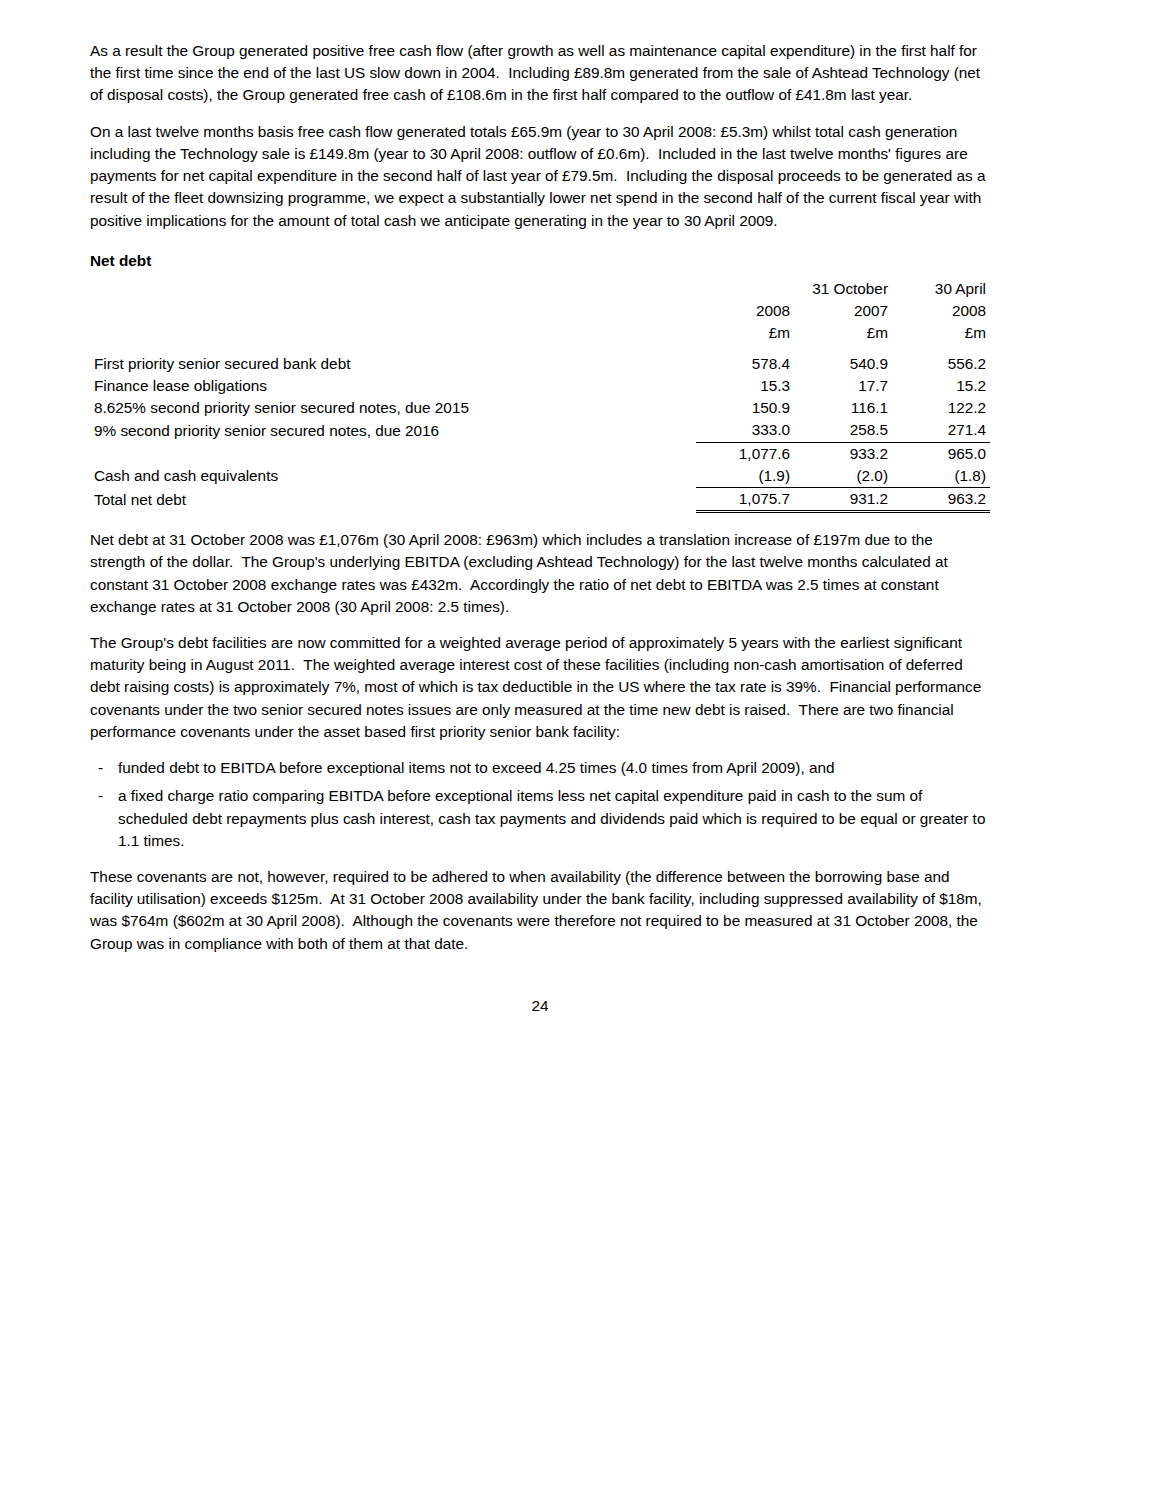As a result the Group generated positive free cash flow (after growth as well as maintenance capital expenditure) in the first half for the first time since the end of the last US slow down in 2004. Including £89.8m generated from the sale of Ashtead Technology (net of disposal costs), the Group generated free cash of £108.6m in the first half compared to the outflow of £41.8m last year.
On a last twelve months basis free cash flow generated totals £65.9m (year to 30 April 2008: £5.3m) whilst total cash generation including the Technology sale is £149.8m (year to 30 April 2008: outflow of £0.6m). Included in the last twelve months' figures are payments for net capital expenditure in the second half of last year of £79.5m. Including the disposal proceeds to be generated as a result of the fleet downsizing programme, we expect a substantially lower net spend in the second half of the current fiscal year with positive implications for the amount of total cash we anticipate generating in the year to 30 April 2009.
Net debt
| | 31 October | 30 April |
| | 2008 | 2007 | 2008 |
| | £m | £m | £m |
| First priority senior secured bank debt | 578.4 | 540.9 | 556.2 |
| Finance lease obligations | 15.3 | 17.7 | 15.2 |
| 8.625% second priority senior secured notes, due 2015 | 150.9 | 116.1 | 122.2 |
| 9% second priority senior secured notes, due 2016 | 333.0 | 258.5 | 271.4 |
| | 1,077.6 | 933.2 | 965.0 |
| Cash and cash equivalents | (1.9) | (2.0) | (1.8) |
| Total net debt | 1,075.7 | 931.2 | 963.2 |
Net debt at 31 October 2008 was £1,076m (30 April 2008: £963m) which includes a translation increase of £197m due to the strength of the dollar. The Group's underlying EBITDA (excluding Ashtead Technology) for the last twelve months calculated at constant 31 October 2008 exchange rates was £432m. Accordingly the ratio of net debt to EBITDA was 2.5 times at constant exchange rates at 31 October 2008 (30 April 2008: 2.5 times).
The Group's debt facilities are now committed for a weighted average period of approximately 5 years with the earliest significant maturity being in August 2011. The weighted average interest cost of these facilities (including non-cash amortisation of deferred debt raising costs) is approximately 7%, most of which is tax deductible in the US where the tax rate is 39%. Financial performance covenants under the two senior secured notes issues are only measured at the time new debt is raised. There are two financial performance covenants under the asset based first priority senior bank facility:
funded debt to EBITDA before exceptional items not to exceed 4.25 times (4.0 times from April 2009), and
a fixed charge ratio comparing EBITDA before exceptional items less net capital expenditure paid in cash to the sum of scheduled debt repayments plus cash interest, cash tax payments and dividends paid which is required to be equal or greater to 1.1 times.
These covenants are not, however, required to be adhered to when availability (the difference between the borrowing base and facility utilisation) exceeds $125m. At 31 October 2008 availability under the bank facility, including suppressed availability of $18m, was $764m ($602m at 30 April 2008). Although the covenants were therefore not required to be measured at 31 October 2008, the Group was in compliance with both of them at that date.
24